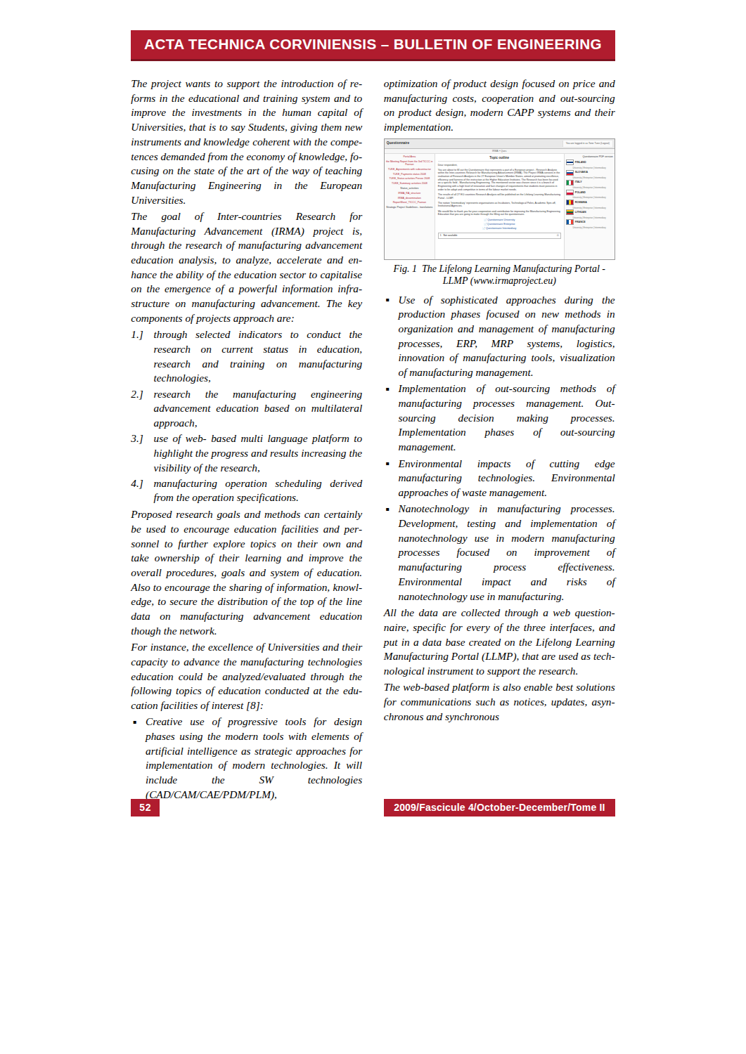Acta Technica Corviniensis – Bulletin of Engineering
The project wants to support the introduction of reforms in the educational and training system and to improve the investments in the human capital of Universities, that is to say Students, giving them new instruments and knowledge coherent with the competences demanded from the economy of knowledge, focusing on the state of the art of the way of teaching Manufacturing Engineering in the European Universities.
The goal of Inter-countries Research for Manufacturing Advancement (IRMA) project is, through the research of manufacturing advancement education analysis, to analyze, accelerate and enhance the ability of the education sector to capitalise on the emergence of a powerful information infrastructure on manufacturing advancement. The key components of projects approach are:
1.] through selected indicators to conduct the research on current status in education, research and training on manufacturing technologies,
2.] research the manufacturing engineering advancement education based on multilateral approach,
3.] use of web- based multi language platform to highlight the progress and results increasing the visibility of the research,
4.] manufacturing operation scheduling derived from the operation specifications.
Proposed research goals and methods can certainly be used to encourage education facilities and personnel to further explore topics on their own and take ownership of their learning and improve the overall procedures, goals and system of education. Also to encourage the sharing of information, knowledge, to secure the distribution of the top of the line data on manufacturing advancement education though the network.
For instance, the excellence of Universities and their capacity to advance the manufacturing technologies education could be analyzed/evaluated through the following topics of education conducted at the education facilities of interest [8]:
Creative use of progressive tools for design phases using the modern tools with elements of artificial intelligence as strategic approaches for implementation of modern technologies. It will include the SW technologies (CAD/CAM/CAE/PDM/PLM),
optimization of product design focused on price and manufacturing costs, cooperation and out-sourcing on product design, modern CAPP systems and their implementation.
Questionnaire You are logged in as Tone Tune (Logout)
IRMA » Ques
Portal Area
the Meeting Report from the 3rd TICCC in Poznan
TUKE_Agreements with subcontractor
TUKE_Payments status 2008
TUKE_Status activities Presov 2008
TUKE_Summary activities 2008
Status_activities
IRMA_RA_structure
IRMA_dissemination
ReportSheet_TICCC_Poznan
Strategic Project Guidelines - translations
Topic outline
Dear respondent,
You are about to fill out the Questionnaire that represents a part of a European project - Research Analysis within the Inter-countries Research for Manufacturing Advancement (IRMA). The Project IRMA consists in the realisation of Research Analysis in the 27 European Union's Member States, aimed at promoting excellence, efficiency and fairness of the instruction at the Higher Education Institutes. The Research has been focused on a specific field - Manufacturing Engineering. The mentioned sector was chosen since it is a branch of Engineering with a high level of innovation and fast changes of requirements that students must possess in order to be adapt and competitive in terms of the labour market needs.
The results of all 27 EU countries Research Analysis will be published on the Lifelong Learning Manufacturing Portal - LLMP.
The notion 'Intermediary' represents organisations as Incubators, Technological Poles, Academic Spin-off, Institutional Agencies.
We would like to thank you for your cooperation and contribution for improving the Manufacturing Engineering Education that you are going to make through the filling out the questionnaire.
📄 Questionnaire University
📄 Questionnaire Enterprise
📄 Questionnaire Intermediary
1 Not available☐
Questionnaire PDF version
FINLAND
University | Enterprise | Intermediary
SLOVAKIA
University | Enterprise | Intermediary
ITALY
University | Enterprise | Intermediary
POLAND
University | Enterprise | Intermediary
ROMANIA
University | Enterprise | Intermediary
LITHUAN
University | Enterprise | Intermediary
FRANCE
University | Enterprise | Intermediary
Fig. 1 The Lifelong Learning Manufacturing Portal - LLMP (www.irmaproject.eu)
Use of sophisticated approaches during the production phases focused on new methods in organization and management of manufacturing processes, ERP, MRP systems, logistics, innovation of manufacturing tools, visualization of manufacturing management.
Implementation of out-sourcing methods of manufacturing processes management. Out-sourcing decision making processes. Implementation phases of out-sourcing management.
Environmental impacts of cutting edge manufacturing technologies. Environmental approaches of waste management.
Nanotechnology in manufacturing processes. Development, testing and implementation of nanotechnology use in modern manufacturing processes focused on improvement of manufacturing process effectiveness. Environmental impact and risks of nanotechnology use in manufacturing.
All the data are collected through a web questionnaire, specific for every of the three interfaces, and put in a data base created on the Lifelong Learning Manufacturing Portal (LLMP), that are used as technological instrument to support the research.
The web-based platform is also enable best solutions for communications such as notices, updates, asynchronous and synchronous
52
2009/Fascicule 4/October-December/Tome II